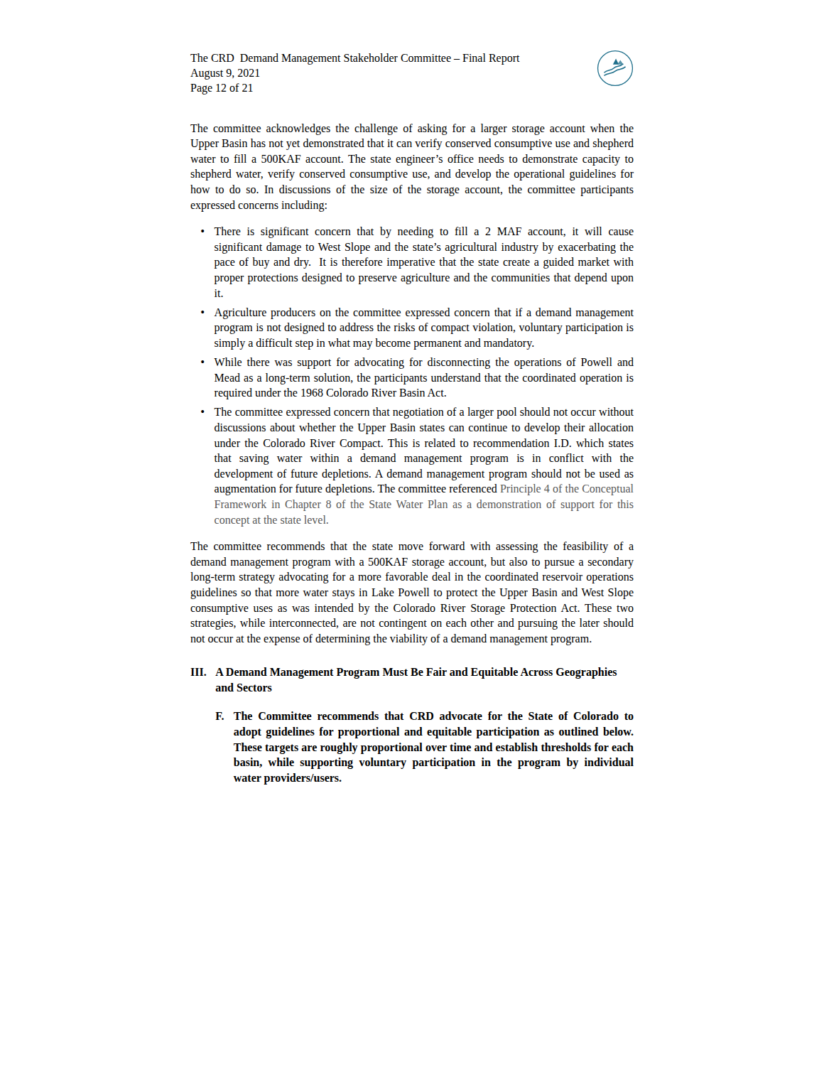The CRD Demand Management Stakeholder Committee – Final Report
August 9, 2021
Page 12 of 21
The committee acknowledges the challenge of asking for a larger storage account when the Upper Basin has not yet demonstrated that it can verify conserved consumptive use and shepherd water to fill a 500KAF account. The state engineer’s office needs to demonstrate capacity to shepherd water, verify conserved consumptive use, and develop the operational guidelines for how to do so. In discussions of the size of the storage account, the committee participants expressed concerns including:
There is significant concern that by needing to fill a 2 MAF account, it will cause significant damage to West Slope and the state’s agricultural industry by exacerbating the pace of buy and dry. It is therefore imperative that the state create a guided market with proper protections designed to preserve agriculture and the communities that depend upon it.
Agriculture producers on the committee expressed concern that if a demand management program is not designed to address the risks of compact violation, voluntary participation is simply a difficult step in what may become permanent and mandatory.
While there was support for advocating for disconnecting the operations of Powell and Mead as a long-term solution, the participants understand that the coordinated operation is required under the 1968 Colorado River Basin Act.
The committee expressed concern that negotiation of a larger pool should not occur without discussions about whether the Upper Basin states can continue to develop their allocation under the Colorado River Compact. This is related to recommendation I.D. which states that saving water within a demand management program is in conflict with the development of future depletions. A demand management program should not be used as augmentation for future depletions. The committee referenced Principle 4 of the Conceptual Framework in Chapter 8 of the State Water Plan as a demonstration of support for this concept at the state level.
The committee recommends that the state move forward with assessing the feasibility of a demand management program with a 500KAF storage account, but also to pursue a secondary long-term strategy advocating for a more favorable deal in the coordinated reservoir operations guidelines so that more water stays in Lake Powell to protect the Upper Basin and West Slope consumptive uses as was intended by the Colorado River Storage Protection Act. These two strategies, while interconnected, are not contingent on each other and pursuing the later should not occur at the expense of determining the viability of a demand management program.
III.
A Demand Management Program Must Be Fair and Equitable Across Geographies and Sectors
F.
The Committee recommends that CRD advocate for the State of Colorado to adopt guidelines for proportional and equitable participation as outlined below. These targets are roughly proportional over time and establish thresholds for each basin, while supporting voluntary participation in the program by individual water providers/users.